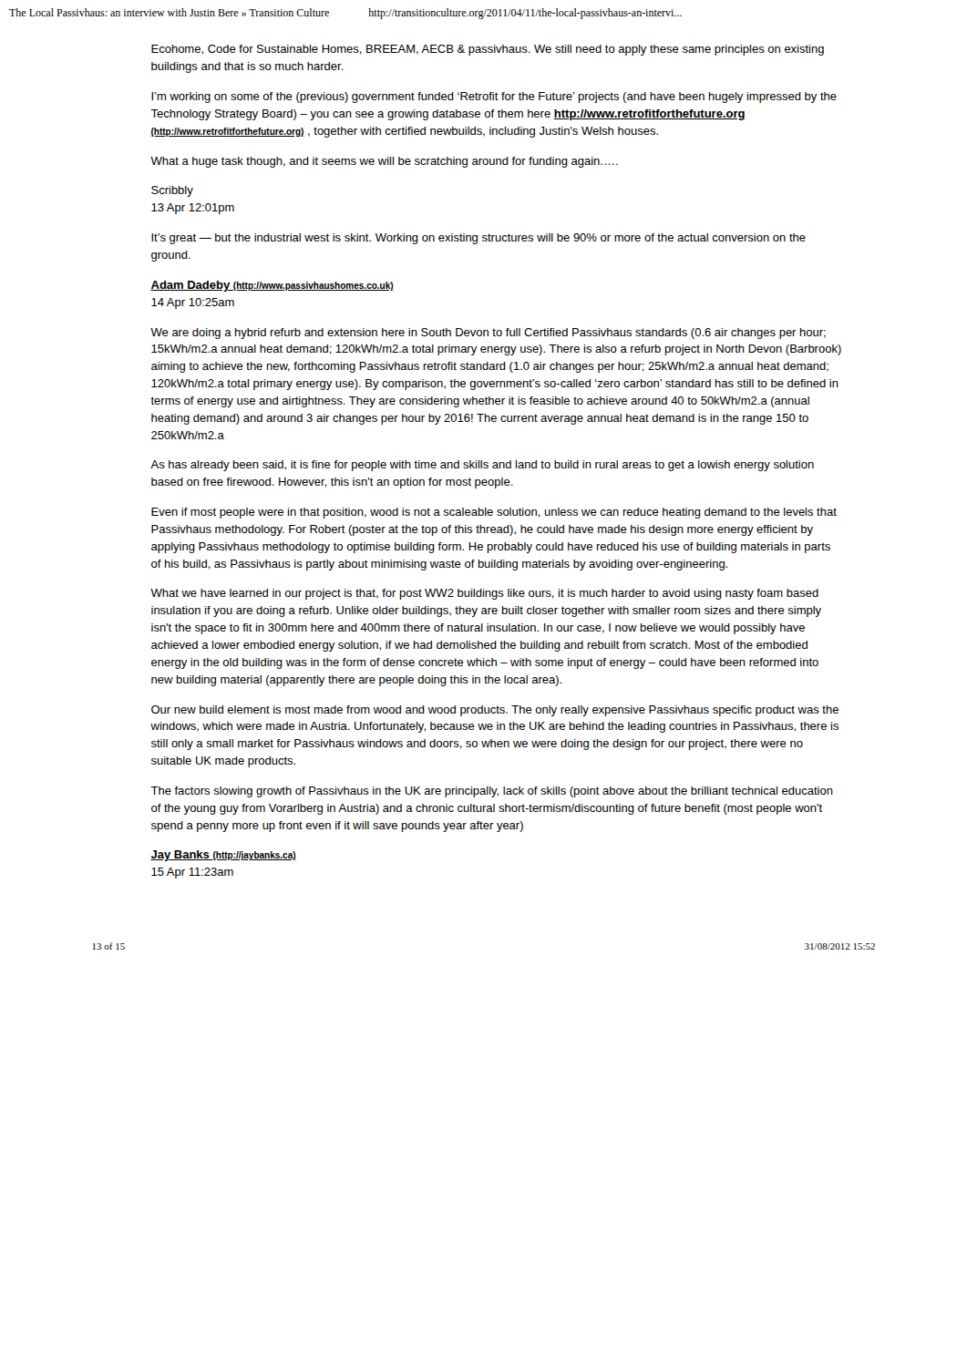The Local Passivhaus: an interview with Justin Bere » Transition Culture http://transitionculture.org/2011/04/11/the-local-passivhaus-an-intervi...
Ecohome, Code for Sustainable Homes, BREEAM, AECB & passivhaus. We still need to apply these same principles on existing buildings and that is so much harder.
I’m working on some of the (previous) government funded ‘Retrofit for the Future’ projects (and have been hugely impressed by the Technology Strategy Board) – you can see a growing database of them here http://www.retrofitforthefuture.org (http://www.retrofitforthefuture.org) , together with certified newbuilds, including Justin's Welsh houses.
What a huge task though, and it seems we will be scratching around for funding again.….
Scribbly 13 Apr 12:01pm
It’s great — but the industrial west is skint. Working on existing structures will be 90% or more of the actual conversion on the ground.
Adam Dadeby (http://www.passivhaushomes.co.uk) 14 Apr 10:25am
We are doing a hybrid refurb and extension here in South Devon to full Certified Passivhaus standards (0.6 air changes per hour; 15kWh/m2.a annual heat demand; 120kWh/m2.a total primary energy use). There is also a refurb project in North Devon (Barbrook) aiming to achieve the new, forthcoming Passivhaus retrofit standard (1.0 air changes per hour; 25kWh/m2.a annual heat demand; 120kWh/m2.a total primary energy use). By comparison, the government’s so-called ‘zero carbon’ standard has still to be defined in terms of energy use and airtightness. They are considering whether it is feasible to achieve around 40 to 50kWh/m2.a (annual heating demand) and around 3 air changes per hour by 2016! The current average annual heat demand is in the range 150 to 250kWh/m2.a
As has already been said, it is fine for people with time and skills and land to build in rural areas to get a lowish energy solution based on free firewood. However, this isn't an option for most people.
Even if most people were in that position, wood is not a scaleable solution, unless we can reduce heating demand to the levels that Passivhaus methodology. For Robert (poster at the top of this thread), he could have made his design more energy efficient by applying Passivhaus methodology to optimise building form. He probably could have reduced his use of building materials in parts of his build, as Passivhaus is partly about minimising waste of building materials by avoiding over-engineering.
What we have learned in our project is that, for post WW2 buildings like ours, it is much harder to avoid using nasty foam based insulation if you are doing a refurb. Unlike older buildings, they are built closer together with smaller room sizes and there simply isn't the space to fit in 300mm here and 400mm there of natural insulation. In our case, I now believe we would possibly have achieved a lower embodied energy solution, if we had demolished the building and rebuilt from scratch. Most of the embodied energy in the old building was in the form of dense concrete which – with some input of energy – could have been reformed into new building material (apparently there are people doing this in the local area).
Our new build element is most made from wood and wood products. The only really expensive Passivhaus specific product was the windows, which were made in Austria. Unfortunately, because we in the UK are behind the leading countries in Passivhaus, there is still only a small market for Passivhaus windows and doors, so when we were doing the design for our project, there were no suitable UK made products.
The factors slowing growth of Passivhaus in the UK are principally, lack of skills (point above about the brilliant technical education of the young guy from Vorarlberg in Austria) and a chronic cultural short-termism/discounting of future benefit (most people won't spend a penny more up front even if it will save pounds year after year)
Jay Banks (http://jaybanks.ca) 15 Apr 11:23am
13 of 15 31/08/2012 15:52